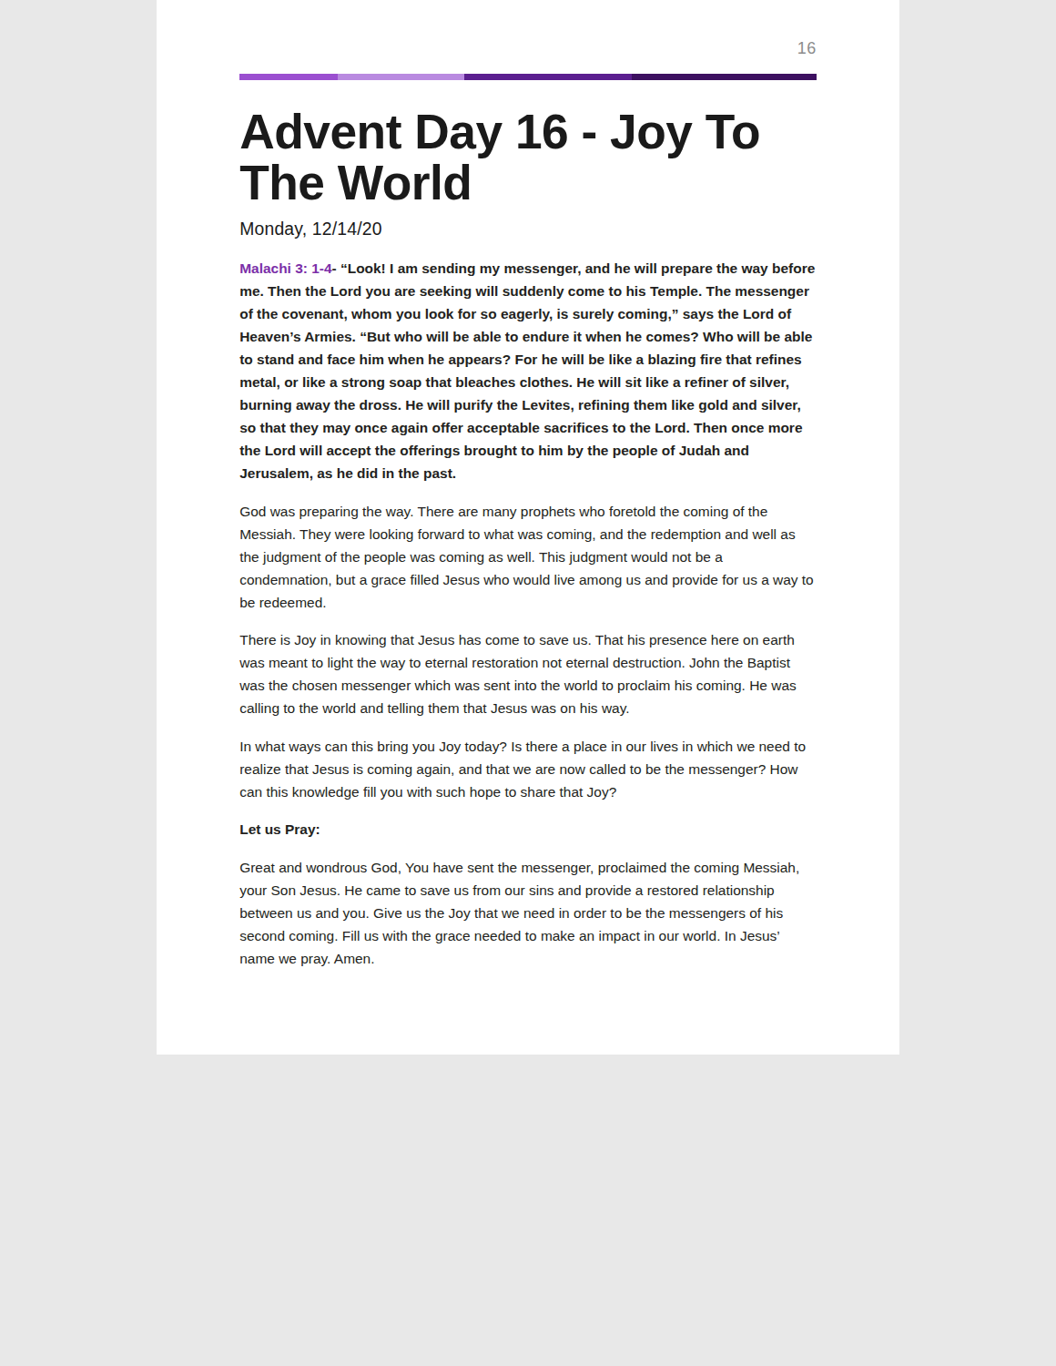16
Advent Day 16 - Joy To The World
Monday, 12/14/20
Malachi 3: 1-4- “Look! I am sending my messenger, and he will prepare the way before me. Then the Lord you are seeking will suddenly come to his Temple. The messenger of the covenant, whom you look for so eagerly, is surely coming,” says the Lord of Heaven’s Armies. “But who will be able to endure it when he comes? Who will be able to stand and face him when he appears? For he will be like a blazing fire that refines metal, or like a strong soap that bleaches clothes. He will sit like a refiner of silver, burning away the dross. He will purify the Levites, refining them like gold and silver, so that they may once again offer acceptable sacrifices to the Lord. Then once more the Lord will accept the offerings brought to him by the people of Judah and Jerusalem, as he did in the past.
God was preparing the way. There are many prophets who foretold the coming of the Messiah. They were looking forward to what was coming, and the redemption and well as the judgment of the people was coming as well. This judgment would not be a condemnation, but a grace filled Jesus who would live among us and provide for us a way to be redeemed.
There is Joy in knowing that Jesus has come to save us. That his presence here on earth was meant to light the way to eternal restoration not eternal destruction. John the Baptist was the chosen messenger which was sent into the world to proclaim his coming. He was calling to the world and telling them that Jesus was on his way.
In what ways can this bring you Joy today? Is there a place in our lives in which we need to realize that Jesus is coming again, and that we are now called to be the messenger? How can this knowledge fill you with such hope to share that Joy?
Let us Pray:
Great and wondrous God, You have sent the messenger, proclaimed the coming Messiah, your Son Jesus. He came to save us from our sins and provide a restored relationship between us and you. Give us the Joy that we need in order to be the messengers of his second coming. Fill us with the grace needed to make an impact in our world. In Jesus’ name we pray. Amen.